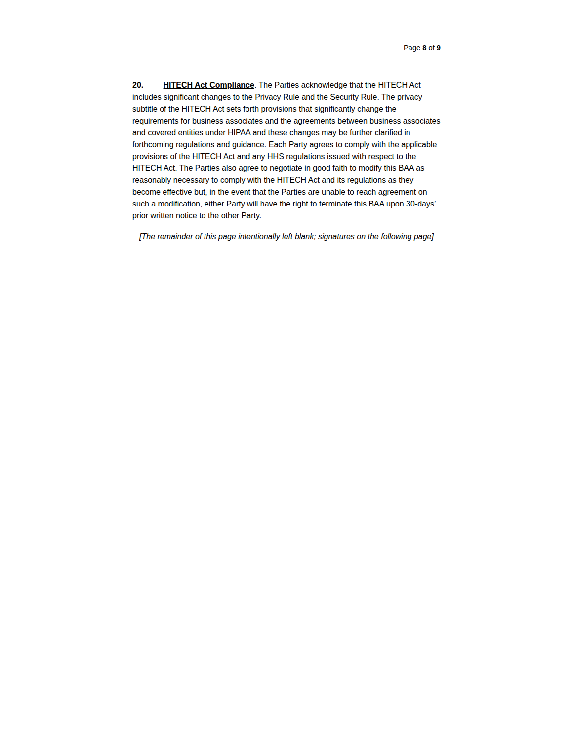Page 8 of 9
20. HITECH Act Compliance. The Parties acknowledge that the HITECH Act includes significant changes to the Privacy Rule and the Security Rule. The privacy subtitle of the HITECH Act sets forth provisions that significantly change the requirements for business associates and the agreements between business associates and covered entities under HIPAA and these changes may be further clarified in forthcoming regulations and guidance. Each Party agrees to comply with the applicable provisions of the HITECH Act and any HHS regulations issued with respect to the HITECH Act. The Parties also agree to negotiate in good faith to modify this BAA as reasonably necessary to comply with the HITECH Act and its regulations as they become effective but, in the event that the Parties are unable to reach agreement on such a modification, either Party will have the right to terminate this BAA upon 30-days’ prior written notice to the other Party.
[The remainder of this page intentionally left blank; signatures on the following page]